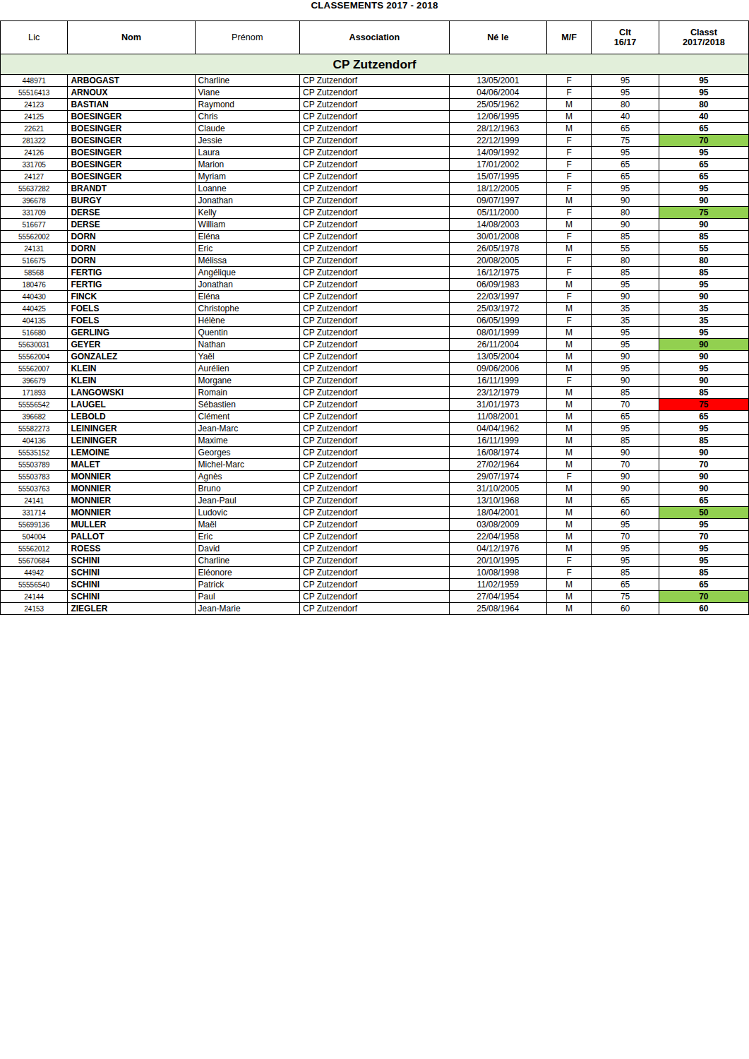CLASSEMENTS 2017 - 2018
| Lic | Nom | Prénom | Association | Né le | M/F | Clt 16/17 | Classt 2017/2018 |
| --- | --- | --- | --- | --- | --- | --- | --- |
| CP Zutzendorf |
| 448971 | ARBOGAST | Charline | CP Zutzendorf | 13/05/2001 | F | 95 | 95 |
| 55516413 | ARNOUX | Viane | CP Zutzendorf | 04/06/2004 | F | 95 | 95 |
| 24123 | BASTIAN | Raymond | CP Zutzendorf | 25/05/1962 | M | 80 | 80 |
| 24125 | BOESINGER | Chris | CP Zutzendorf | 12/06/1995 | M | 40 | 40 |
| 22621 | BOESINGER | Claude | CP Zutzendorf | 28/12/1963 | M | 65 | 65 |
| 281322 | BOESINGER | Jessie | CP Zutzendorf | 22/12/1999 | F | 75 | 70 |
| 24126 | BOESINGER | Laura | CP Zutzendorf | 14/09/1992 | F | 95 | 95 |
| 331705 | BOESINGER | Marion | CP Zutzendorf | 17/01/2002 | F | 65 | 65 |
| 24127 | BOESINGER | Myriam | CP Zutzendorf | 15/07/1995 | F | 65 | 65 |
| 55637282 | BRANDT | Loanne | CP Zutzendorf | 18/12/2005 | F | 95 | 95 |
| 396678 | BURGY | Jonathan | CP Zutzendorf | 09/07/1997 | M | 90 | 90 |
| 331709 | DERSE | Kelly | CP Zutzendorf | 05/11/2000 | F | 80 | 75 |
| 516677 | DERSE | William | CP Zutzendorf | 14/08/2003 | M | 90 | 90 |
| 55562002 | DORN | Eléna | CP Zutzendorf | 30/01/2008 | F | 85 | 85 |
| 24131 | DORN | Eric | CP Zutzendorf | 26/05/1978 | M | 55 | 55 |
| 516675 | DORN | Mélissa | CP Zutzendorf | 20/08/2005 | F | 80 | 80 |
| 58568 | FERTIG | Angélique | CP Zutzendorf | 16/12/1975 | F | 85 | 85 |
| 180476 | FERTIG | Jonathan | CP Zutzendorf | 06/09/1983 | M | 95 | 95 |
| 440430 | FINCK | Eléna | CP Zutzendorf | 22/03/1997 | F | 90 | 90 |
| 440425 | FOELS | Christophe | CP Zutzendorf | 25/03/1972 | M | 35 | 35 |
| 404135 | FOELS | Hélène | CP Zutzendorf | 06/05/1999 | F | 35 | 35 |
| 516680 | GERLING | Quentin | CP Zutzendorf | 08/01/1999 | M | 95 | 95 |
| 55630031 | GEYER | Nathan | CP Zutzendorf | 26/11/2004 | M | 95 | 90 |
| 55562004 | GONZALEZ | Yaël | CP Zutzendorf | 13/05/2004 | M | 90 | 90 |
| 55562007 | KLEIN | Aurélien | CP Zutzendorf | 09/06/2006 | M | 95 | 95 |
| 396679 | KLEIN | Morgane | CP Zutzendorf | 16/11/1999 | F | 90 | 90 |
| 171893 | LANGOWSKI | Romain | CP Zutzendorf | 23/12/1979 | M | 85 | 85 |
| 55556542 | LAUGEL | Sébastien | CP Zutzendorf | 31/01/1973 | M | 70 | 75 |
| 396682 | LEBOLD | Clément | CP Zutzendorf | 11/08/2001 | M | 65 | 65 |
| 55582273 | LEININGER | Jean-Marc | CP Zutzendorf | 04/04/1962 | M | 95 | 95 |
| 404136 | LEININGER | Maxime | CP Zutzendorf | 16/11/1999 | M | 85 | 85 |
| 55535152 | LEMOINE | Georges | CP Zutzendorf | 16/08/1974 | M | 90 | 90 |
| 55503789 | MALET | Michel-Marc | CP Zutzendorf | 27/02/1964 | M | 70 | 70 |
| 55503783 | MONNIER | Agnès | CP Zutzendorf | 29/07/1974 | F | 90 | 90 |
| 55503763 | MONNIER | Bruno | CP Zutzendorf | 31/10/2005 | M | 90 | 90 |
| 24141 | MONNIER | Jean-Paul | CP Zutzendorf | 13/10/1968 | M | 65 | 65 |
| 331714 | MONNIER | Ludovic | CP Zutzendorf | 18/04/2001 | M | 60 | 50 |
| 55699136 | MULLER | Maël | CP Zutzendorf | 03/08/2009 | M | 95 | 95 |
| 504004 | PALLOT | Eric | CP Zutzendorf | 22/04/1958 | M | 70 | 70 |
| 55562012 | ROESS | David | CP Zutzendorf | 04/12/1976 | M | 95 | 95 |
| 55670684 | SCHINI | Charline | CP Zutzendorf | 20/10/1995 | F | 95 | 95 |
| 44942 | SCHINI | Eléonore | CP Zutzendorf | 10/08/1998 | F | 85 | 85 |
| 55556540 | SCHINI | Patrick | CP Zutzendorf | 11/02/1959 | M | 65 | 65 |
| 24144 | SCHINI | Paul | CP Zutzendorf | 27/04/1954 | M | 75 | 70 |
| 24153 | ZIEGLER | Jean-Marie | CP Zutzendorf | 25/08/1964 | M | 60 | 60 |